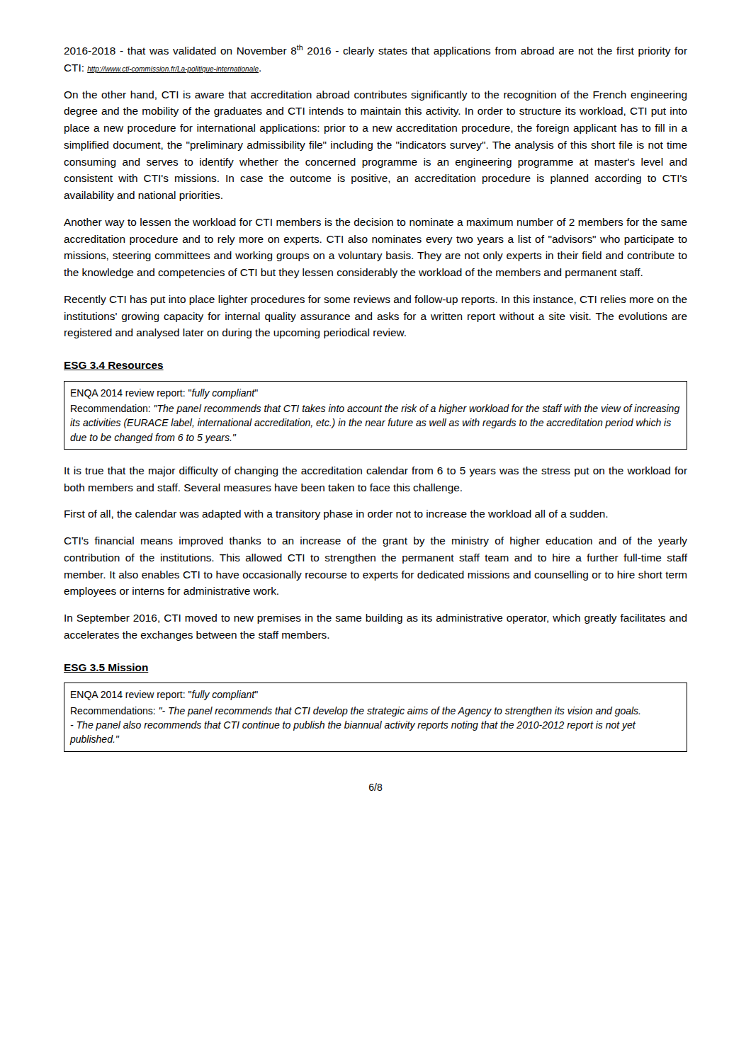2016-2018 - that was validated on November 8th 2016 - clearly states that applications from abroad are not the first priority for CTI: http://www.cti-commission.fr/La-politique-internationale.
On the other hand, CTI is aware that accreditation abroad contributes significantly to the recognition of the French engineering degree and the mobility of the graduates and CTI intends to maintain this activity. In order to structure its workload, CTI put into place a new procedure for international applications: prior to a new accreditation procedure, the foreign applicant has to fill in a simplified document, the "preliminary admissibility file" including the "indicators survey". The analysis of this short file is not time consuming and serves to identify whether the concerned programme is an engineering programme at master's level and consistent with CTI's missions. In case the outcome is positive, an accreditation procedure is planned according to CTI's availability and national priorities.
Another way to lessen the workload for CTI members is the decision to nominate a maximum number of 2 members for the same accreditation procedure and to rely more on experts. CTI also nominates every two years a list of "advisors" who participate to missions, steering committees and working groups on a voluntary basis. They are not only experts in their field and contribute to the knowledge and competencies of CTI but they lessen considerably the workload of the members and permanent staff.
Recently CTI has put into place lighter procedures for some reviews and follow-up reports. In this instance, CTI relies more on the institutions' growing capacity for internal quality assurance and asks for a written report without a site visit. The evolutions are registered and analysed later on during the upcoming periodical review.
ESG 3.4 Resources
ENQA 2014 review report: "fully compliant"
Recommendation: "The panel recommends that CTI takes into account the risk of a higher workload for the staff with the view of increasing its activities (EURACE label, international accreditation, etc.) in the near future as well as with regards to the accreditation period which is due to be changed from 6 to 5 years."
It is true that the major difficulty of changing the accreditation calendar from 6 to 5 years was the stress put on the workload for both members and staff. Several measures have been taken to face this challenge.
First of all, the calendar was adapted with a transitory phase in order not to increase the workload all of a sudden.
CTI's financial means improved thanks to an increase of the grant by the ministry of higher education and of the yearly contribution of the institutions. This allowed CTI to strengthen the permanent staff team and to hire a further full-time staff member. It also enables CTI to have occasionally recourse to experts for dedicated missions and counselling or to hire short term employees or interns for administrative work.
In September 2016, CTI moved to new premises in the same building as its administrative operator, which greatly facilitates and accelerates the exchanges between the staff members.
ESG 3.5 Mission
ENQA 2014 review report: "fully compliant"
Recommendations: "- The panel recommends that CTI develop the strategic aims of the Agency to strengthen its vision and goals.
- The panel also recommends that CTI continue to publish the biannual activity reports noting that the 2010-2012 report is not yet published."
6/8